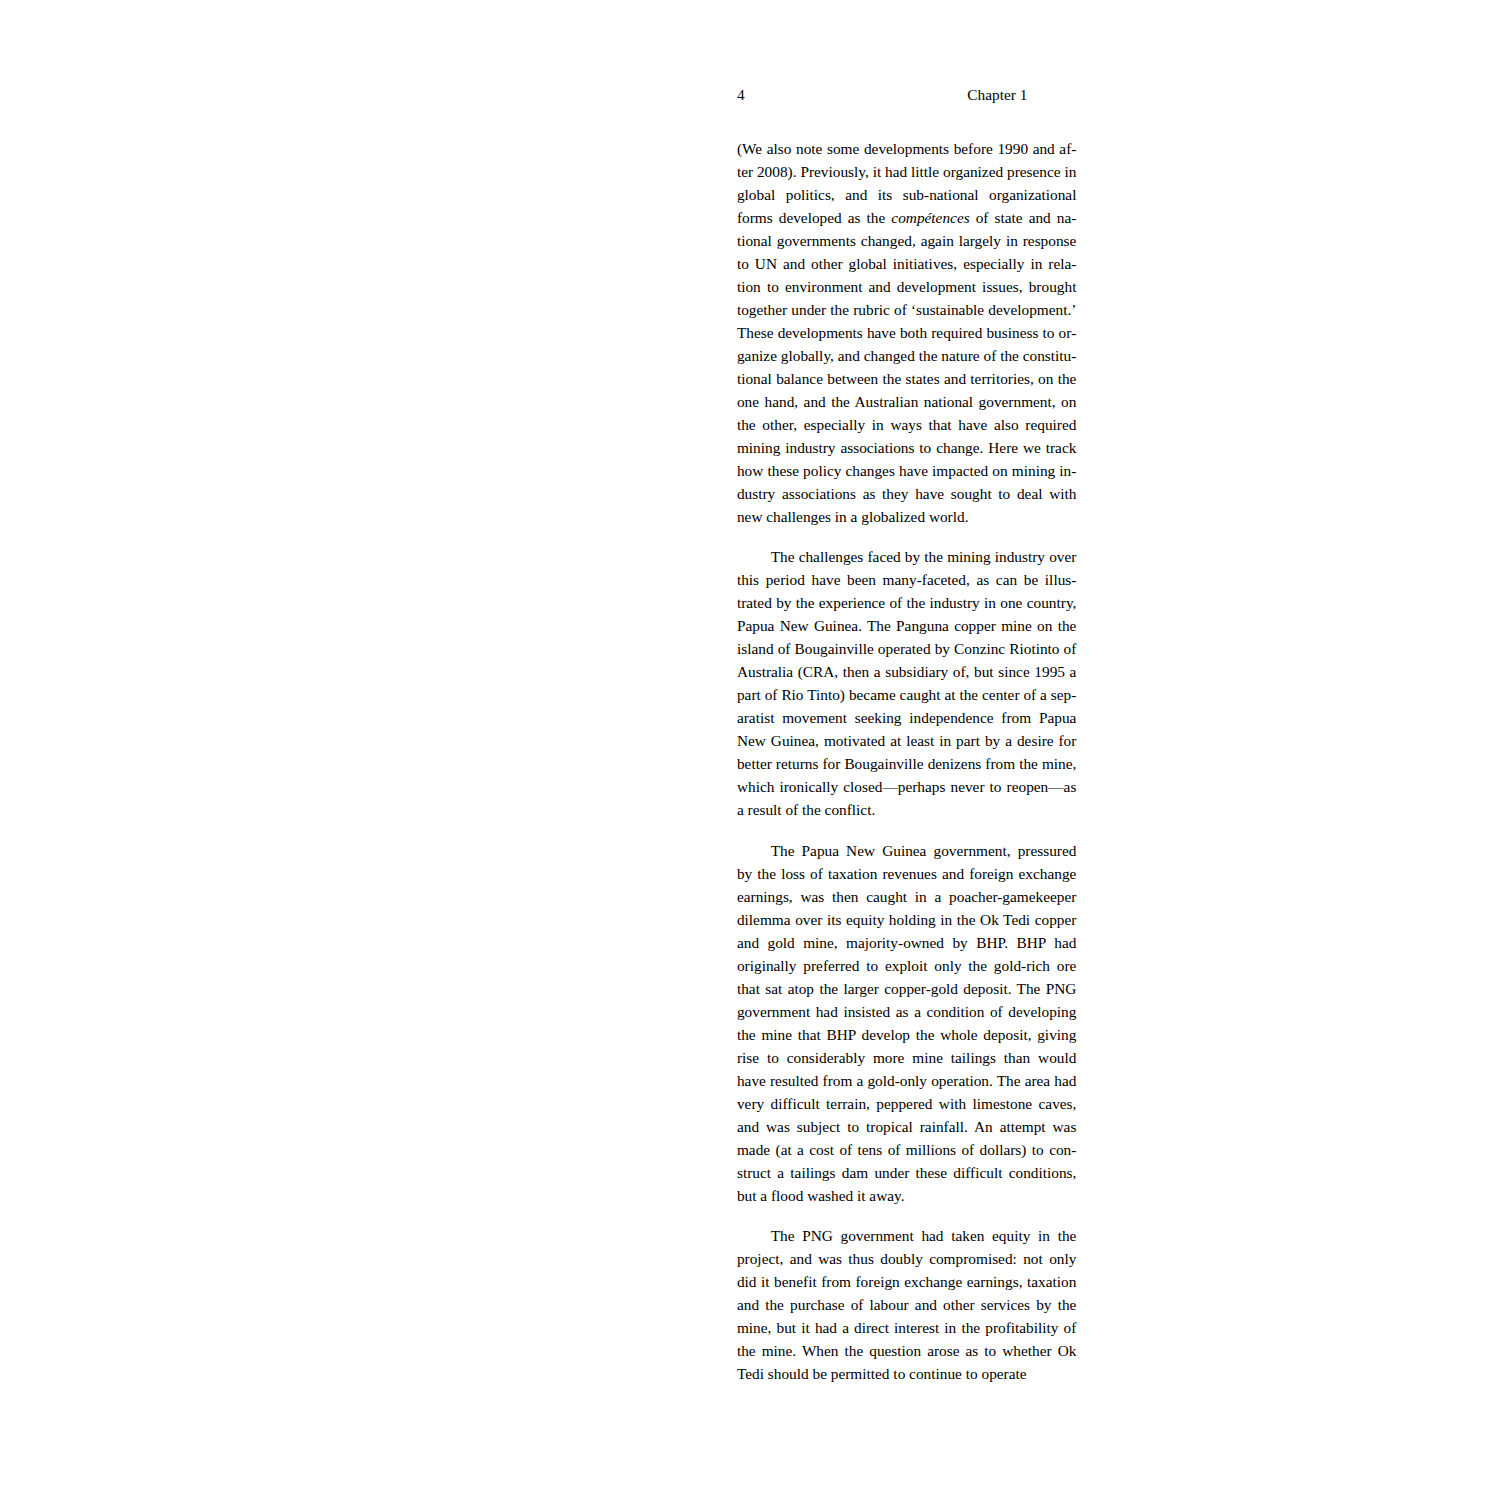4 Chapter 1
(We also note some developments before 1990 and after 2008). Previously, it had little organized presence in global politics, and its sub-national organizational forms developed as the compétences of state and national governments changed, again largely in response to UN and other global initiatives, especially in relation to environment and development issues, brought together under the rubric of ‘sustainable development.’ These developments have both required business to organize globally, and changed the nature of the constitutional balance between the states and territories, on the one hand, and the Australian national government, on the other, especially in ways that have also required mining industry associations to change. Here we track how these policy changes have impacted on mining industry associations as they have sought to deal with new challenges in a globalized world.
The challenges faced by the mining industry over this period have been many-faceted, as can be illustrated by the experience of the industry in one country, Papua New Guinea. The Panguna copper mine on the island of Bougainville operated by Conzinc Riotinto of Australia (CRA, then a subsidiary of, but since 1995 a part of Rio Tinto) became caught at the center of a separatist movement seeking independence from Papua New Guinea, motivated at least in part by a desire for better returns for Bougainville denizens from the mine, which ironically closed—perhaps never to reopen—as a result of the conflict.
The Papua New Guinea government, pressured by the loss of taxation revenues and foreign exchange earnings, was then caught in a poacher-gamekeeper dilemma over its equity holding in the Ok Tedi copper and gold mine, majority-owned by BHP. BHP had originally preferred to exploit only the gold-rich ore that sat atop the larger copper-gold deposit. The PNG government had insisted as a condition of developing the mine that BHP develop the whole deposit, giving rise to considerably more mine tailings than would have resulted from a gold-only operation. The area had very difficult terrain, peppered with limestone caves, and was subject to tropical rainfall. An attempt was made (at a cost of tens of millions of dollars) to construct a tailings dam under these difficult conditions, but a flood washed it away.
The PNG government had taken equity in the project, and was thus doubly compromised: not only did it benefit from foreign exchange earnings, taxation and the purchase of labour and other services by the mine, but it had a direct interest in the profitability of the mine. When the question arose as to whether Ok Tedi should be permitted to continue to operate